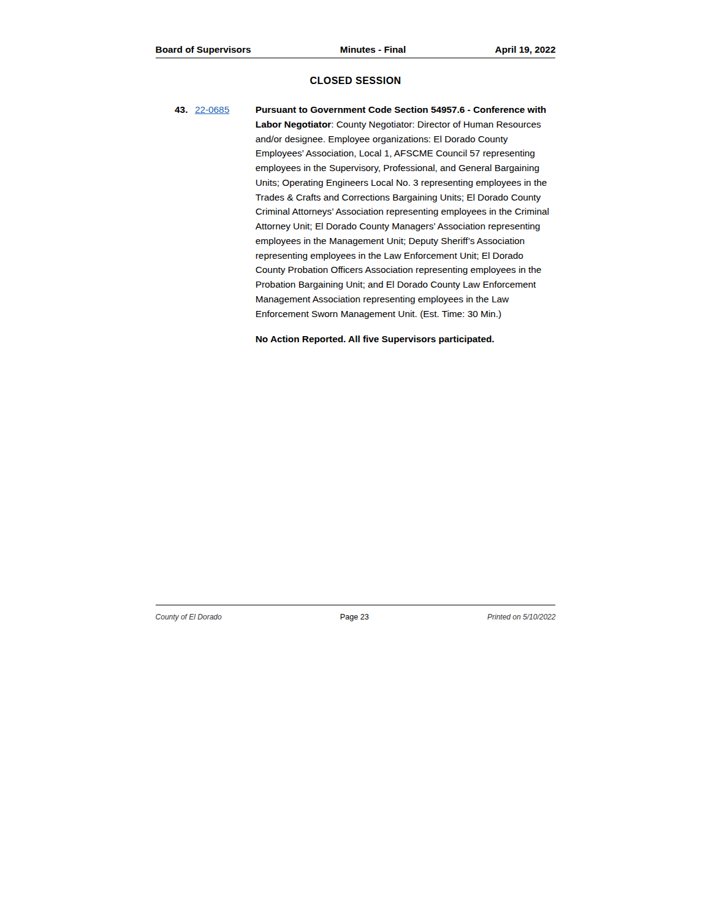Board of Supervisors
Minutes - Final
April 19, 2022
CLOSED SESSION
43.
22-0685
Pursuant to Government Code Section 54957.6 - Conference with Labor Negotiator: County Negotiator: Director of Human Resources and/or designee. Employee organizations: El Dorado County Employees’ Association, Local 1, AFSCME Council 57 representing employees in the Supervisory, Professional, and General Bargaining Units; Operating Engineers Local No. 3 representing employees in the Trades & Crafts and Corrections Bargaining Units; El Dorado County Criminal Attorneys’ Association representing employees in the Criminal Attorney Unit; El Dorado County Managers’ Association representing employees in the Management Unit; Deputy Sheriff’s Association representing employees in the Law Enforcement Unit; El Dorado County Probation Officers Association representing employees in the Probation Bargaining Unit; and El Dorado County Law Enforcement Management Association representing employees in the Law Enforcement Sworn Management Unit. (Est. Time: 30 Min.)
No Action Reported. All five Supervisors participated.
County of El Dorado
Page 23
Printed on 5/10/2022